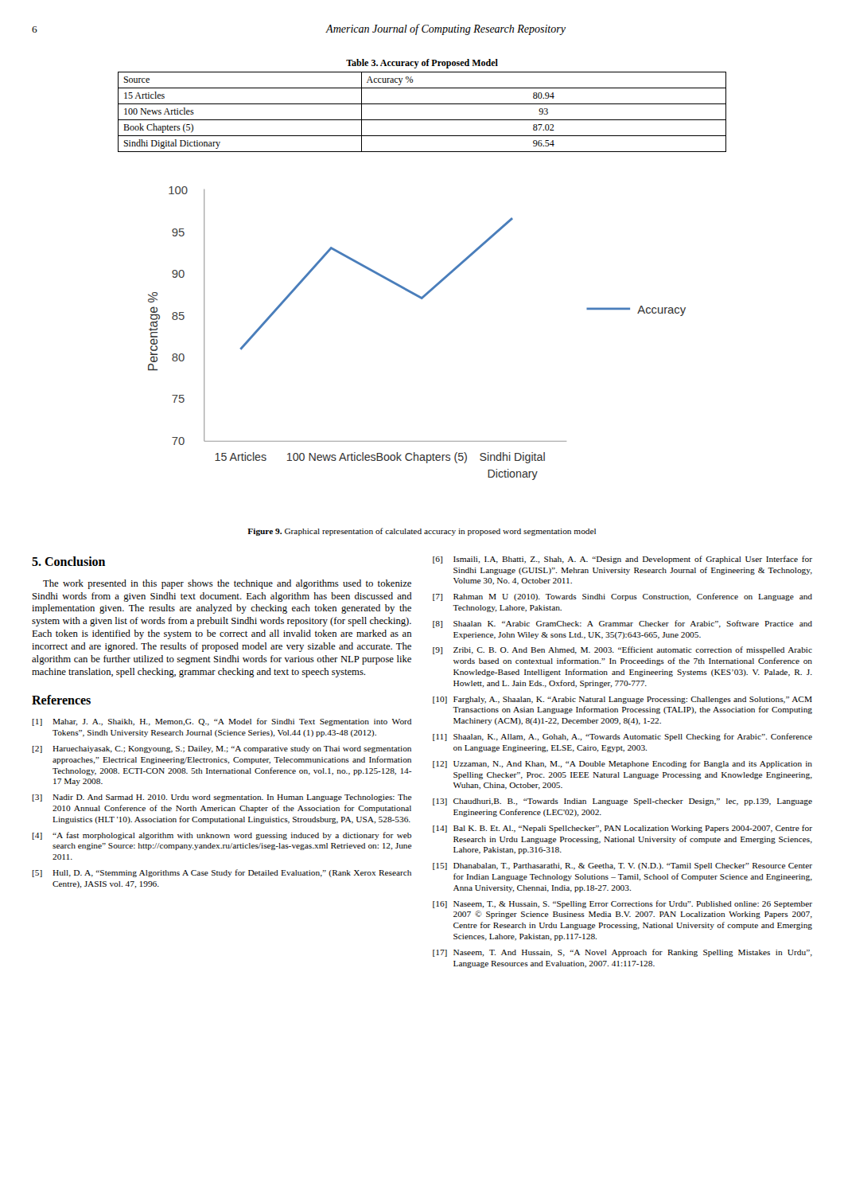6
American Journal of Computing Research Repository
Table 3. Accuracy of Proposed Model
| Source | Accuracy % |
| 15 Articles | 80.94 |
| 100 News Articles | 93 |
| Book Chapters (5) | 87.02 |
| Sindhi Digital Dictionary | 96.54 |
100 95 90 85 80 75 70 Percentage % 15 Articles 100 News Articles Book Chapters (5) Sindhi Digital Dictionary Accuracy
Figure 9. Graphical representation of calculated accuracy in proposed word segmentation model
5. Conclusion
The work presented in this paper shows the technique and algorithms used to tokenize Sindhi words from a given Sindhi text document. Each algorithm has been discussed and implementation given. The results are analyzed by checking each token generated by the system with a given list of words from a prebuilt Sindhi words repository (for spell checking). Each token is identified by the system to be correct and all invalid token are marked as an incorrect and are ignored. The results of proposed model are very sizable and accurate. The algorithm can be further utilized to segment Sindhi words for various other NLP purpose like machine translation, spell checking, grammar checking and text to speech systems.
References
[1] Mahar, J. A., Shaikh, H., Memon,G. Q., “A Model for Sindhi Text Segmentation into Word Tokens”, Sindh University Research Journal (Science Series), Vol.44 (1) pp.43-48 (2012).
[2] Haruechaiyasak, C.; Kongyoung, S.; Dailey, M.; “A comparative study on Thai word segmentation approaches,” Electrical Engineering/Electronics, Computer, Telecommunications and Information Technology, 2008. ECTI-CON 2008. 5th International Conference on, vol.1, no., pp.125-128, 14-17 May 2008.
[3] Nadir D. And Sarmad H. 2010. Urdu word segmentation. In Human Language Technologies: The 2010 Annual Conference of the North American Chapter of the Association for Computational Linguistics (HLT '10). Association for Computational Linguistics, Stroudsburg, PA, USA, 528-536.
[4]“A fast morphological algorithm with unknown word guessing induced by a dictionary for web search engine” Source: http://company.yandex.ru/articles/iseg-las-vegas.xml Retrieved on: 12, June 2011.
[5] Hull, D. A, “Stemming Algorithms A Case Study for Detailed Evaluation,” (Rank Xerox Research Centre), JASIS vol. 47, 1996.
[6] Ismaili, I.A, Bhatti, Z., Shah, A. A. “Design and Development of Graphical User Interface for Sindhi Language (GUISL)”. Mehran University Research Journal of Engineering & Technology, Volume 30, No. 4, October 2011.
[7] Rahman M U (2010). Towards Sindhi Corpus Construction, Conference on Language and Technology, Lahore, Pakistan.
[8] Shaalan K. “Arabic GramCheck: A Grammar Checker for Arabic”, Software Practice and Experience, John Wiley & sons Ltd., UK, 35(7):643-665, June 2005.
[9] Zribi, C. B. O. And Ben Ahmed, M. 2003. “Efficient automatic correction of misspelled Arabic words based on contextual information.” In Proceedings of the 7th International Conference on Knowledge-Based Intelligent Information and Engineering Systems (KES’03). V. Palade, R. J. Howlett, and L. Jain Eds., Oxford, Springer, 770-777.
[10] Farghaly, A., Shaalan, K. “Arabic Natural Language Processing: Challenges and Solutions,” ACM Transactions on Asian Language Information Processing (TALIP), the Association for Computing Machinery (ACM), 8(4)1-22, December 2009, 8(4), 1-22.
[11] Shaalan, K., Allam, A., Gohah, A., “Towards Automatic Spell Checking for Arabic”. Conference on Language Engineering, ELSE, Cairo, Egypt, 2003.
[12] Uzzaman, N., And Khan, M., “A Double Metaphone Encoding for Bangla and its Application in Spelling Checker”, Proc. 2005 IEEE Natural Language Processing and Knowledge Engineering, Wuhan, China, October, 2005.
[13] Chaudhuri,B. B., “Towards Indian Language Spell-checker Design,” lec, pp.139, Language Engineering Conference (LEC'02), 2002.
[14] Bal K. B. Et. Al., “Nepali Spellchecker”, PAN Localization Working Papers 2004-2007, Centre for Research in Urdu Language Processing, National University of compute and Emerging Sciences, Lahore, Pakistan, pp.316-318.
[15] Dhanabalan, T., Parthasarathi, R., & Geetha, T. V. (N.D.). “Tamil Spell Checker” Resource Center for Indian Language Technology Solutions – Tamil, School of Computer Science and Engineering, Anna University, Chennai, India, pp.18-27. 2003.
[16] Naseem, T., & Hussain, S. “Spelling Error Corrections for Urdu”. Published online: 26 September 2007 © Springer Science Business Media B.V. 2007. PAN Localization Working Papers 2007, Centre for Research in Urdu Language Processing, National University of compute and Emerging Sciences, Lahore, Pakistan, pp.117-128.
[17] Naseem, T. And Hussain, S, “A Novel Approach for Ranking Spelling Mistakes in Urdu”, Language Resources and Evaluation, 2007. 41:117-128.